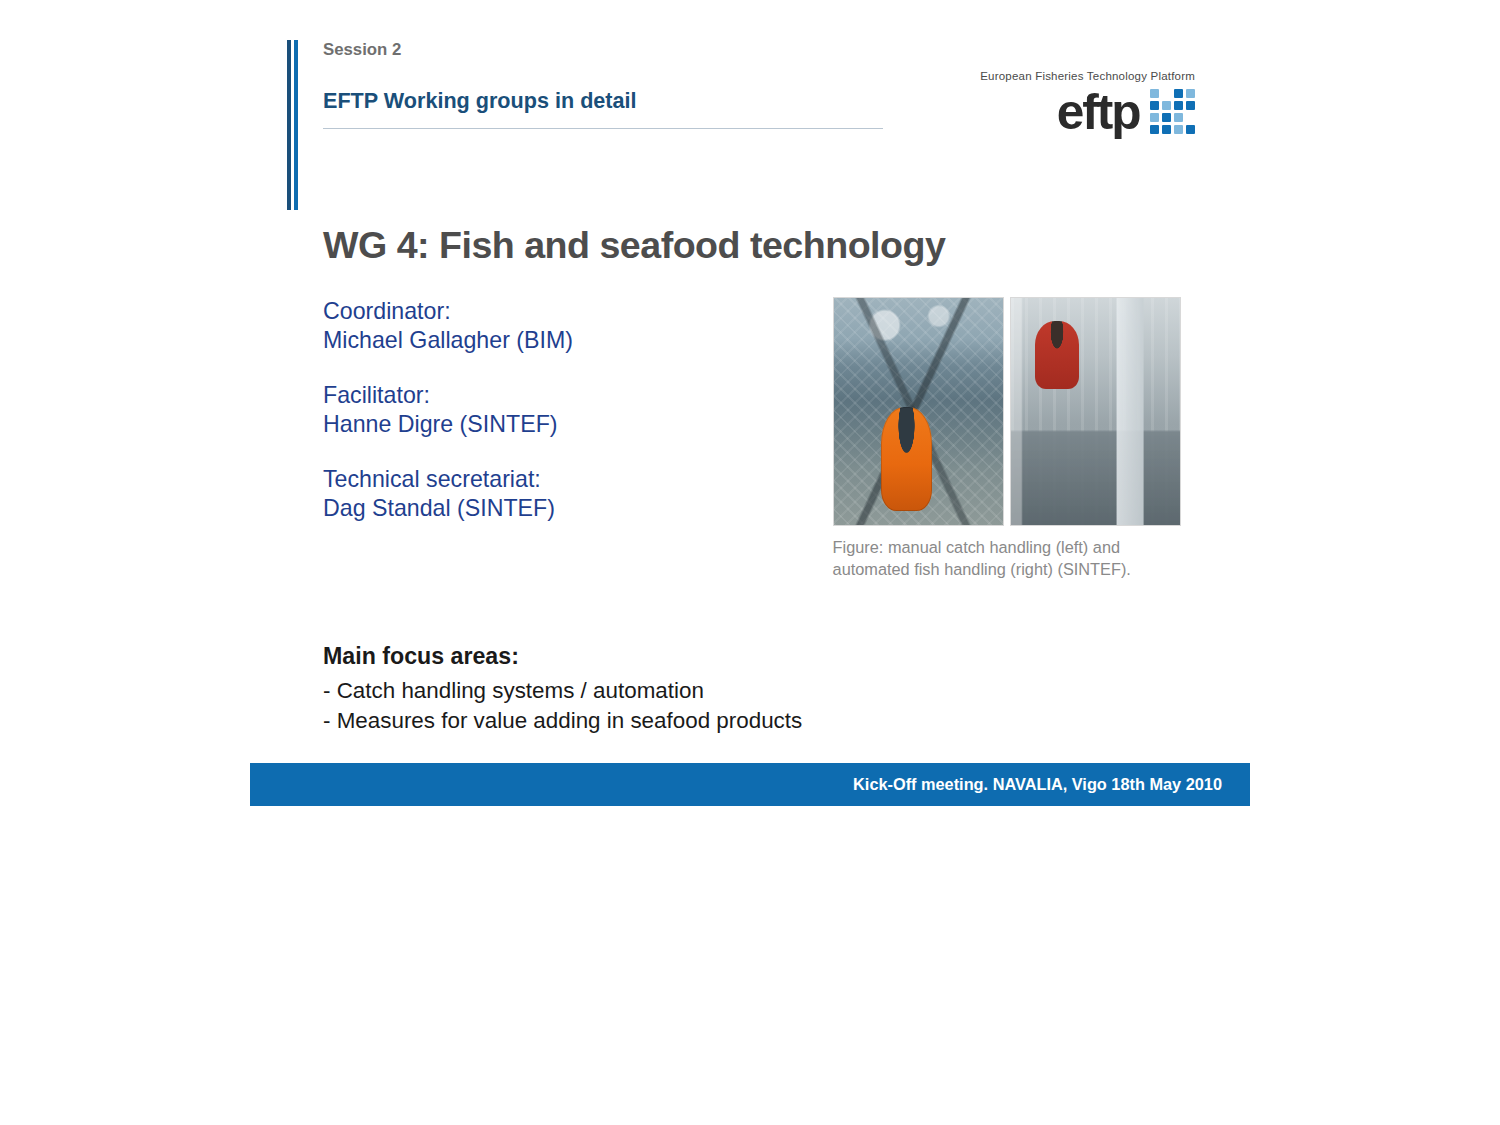European Fisheries Technology Platform
eftp
Session 2
EFTP Working groups in detail
WG 4: Fish and seafood technology
Coordinator:Michael Gallagher (BIM)
Facilitator:Hanne Digre (SINTEF)
Technical secretariat:Dag Standal (SINTEF)
Main focus areas:
Catch handling systems / automation
Measures for value adding in seafood products
Figure: manual catch handling (left) and automated fish handling (right) (SINTEF).
Kick-Off meeting. NAVALIA, Vigo 18th May 2010